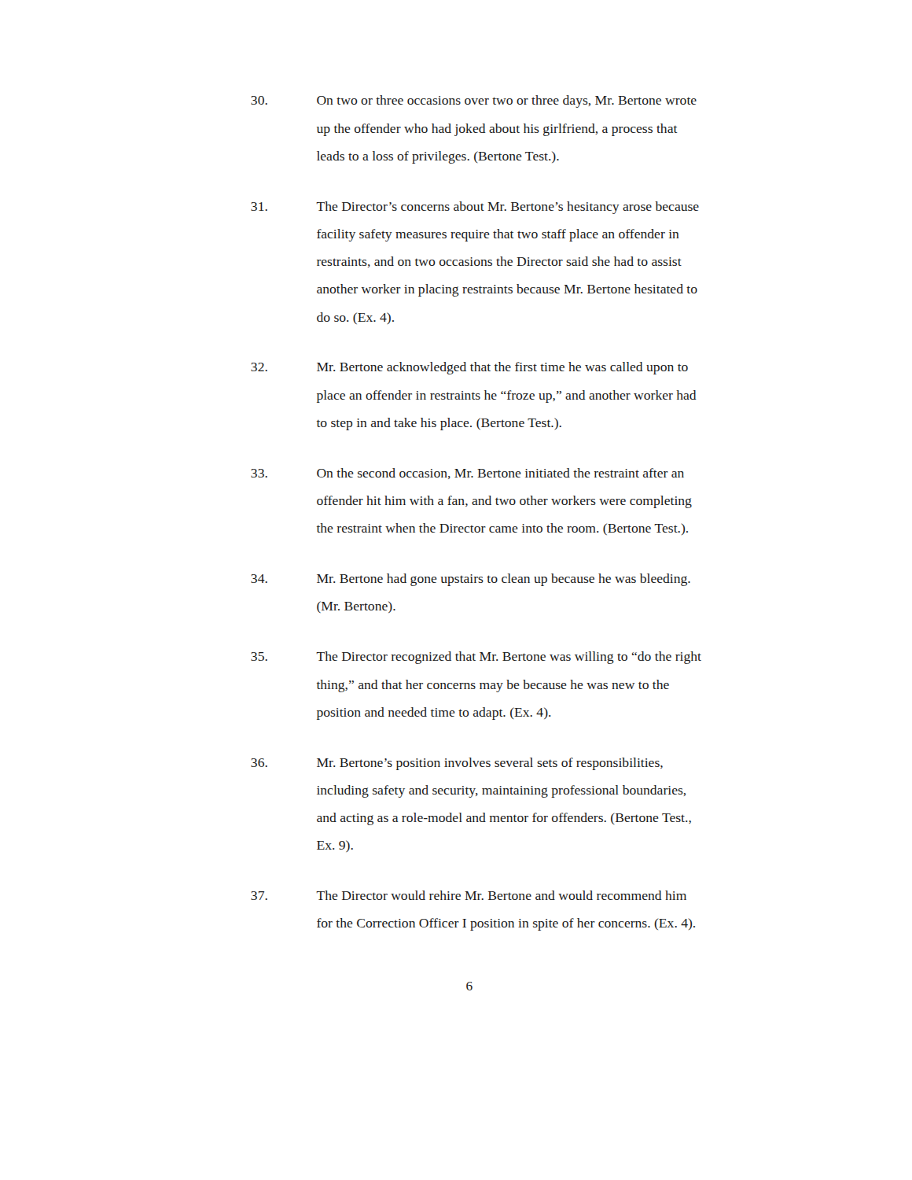30. On two or three occasions over two or three days, Mr. Bertone wrote up the offender who had joked about his girlfriend, a process that leads to a loss of privileges. (Bertone Test.).
31. The Director’s concerns about Mr. Bertone’s hesitancy arose because facility safety measures require that two staff place an offender in restraints, and on two occasions the Director said she had to assist another worker in placing restraints because Mr. Bertone hesitated to do so. (Ex. 4).
32. Mr. Bertone acknowledged that the first time he was called upon to place an offender in restraints he “froze up,” and another worker had to step in and take his place. (Bertone Test.).
33. On the second occasion, Mr. Bertone initiated the restraint after an offender hit him with a fan, and two other workers were completing the restraint when the Director came into the room. (Bertone Test.).
34. Mr. Bertone had gone upstairs to clean up because he was bleeding. (Mr. Bertone).
35. The Director recognized that Mr. Bertone was willing to “do the right thing,” and that her concerns may be because he was new to the position and needed time to adapt. (Ex. 4).
36. Mr. Bertone’s position involves several sets of responsibilities, including safety and security, maintaining professional boundaries, and acting as a role-model and mentor for offenders. (Bertone Test., Ex. 9).
37. The Director would rehire Mr. Bertone and would recommend him for the Correction Officer I position in spite of her concerns. (Ex. 4).
6